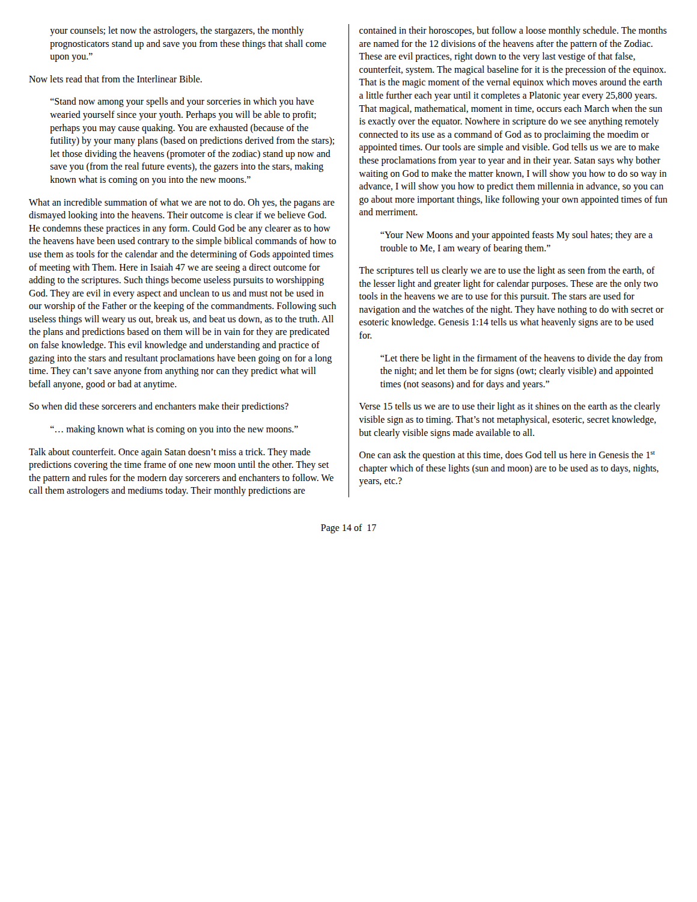your counsels; let now the astrologers, the stargazers, the monthly prognosticators stand up and save you from these things that shall come upon you.”
Now lets read that from the Interlinear Bible.
“Stand now among your spells and your sorceries in which you have wearied yourself since your youth. Perhaps you will be able to profit; perhaps you may cause quaking. You are exhausted (because of the futility) by your many plans (based on predictions derived from the stars); let those dividing the heavens (promoter of the zodiac) stand up now and save you (from the real future events), the gazers into the stars, making known what is coming on you into the new moons.”
What an incredible summation of what we are not to do. Oh yes, the pagans are dismayed looking into the heavens. Their outcome is clear if we believe God. He condemns these practices in any form. Could God be any clearer as to how the heavens have been used contrary to the simple biblical commands of how to use them as tools for the calendar and the determining of Gods appointed times of meeting with Them. Here in Isaiah 47 we are seeing a direct outcome for adding to the scriptures. Such things become useless pursuits to worshipping God. They are evil in every aspect and unclean to us and must not be used in our worship of the Father or the keeping of the commandments. Following such useless things will weary us out, break us, and beat us down, as to the truth. All the plans and predictions based on them will be in vain for they are predicated on false knowledge. This evil knowledge and understanding and practice of gazing into the stars and resultant proclamations have been going on for a long time. They can’t save anyone from anything nor can they predict what will befall anyone, good or bad at anytime.
So when did these sorcerers and enchanters make their predictions?
“… making known what is coming on you into the new moons.”
Talk about counterfeit. Once again Satan doesn’t miss a trick. They made predictions covering the time frame of one new moon until the other. They set the pattern and rules for the modern day sorcerers and enchanters to follow. We call them astrologers and mediums today. Their monthly predictions are contained in their horoscopes, but follow a loose monthly schedule. The months are named for the 12 divisions of the heavens after the pattern of the Zodiac. These are evil practices, right down to the very last vestige of that false, counterfeit, system. The magical baseline for it is the precession of the equinox. That is the magic moment of the vernal equinox which moves around the earth a little further each year until it completes a Platonic year every 25,800 years. That magical, mathematical, moment in time, occurs each March when the sun is exactly over the equator. Nowhere in scripture do we see anything remotely connected to its use as a command of God as to proclaiming the moedim or appointed times. Our tools are simple and visible. God tells us we are to make these proclamations from year to year and in their year. Satan says why bother waiting on God to make the matter known, I will show you how to do so way in advance, I will show you how to predict them millennia in advance, so you can go about more important things, like following your own appointed times of fun and merriment.
“Your New Moons and your appointed feasts My soul hates; they are a trouble to Me, I am weary of bearing them.”
The scriptures tell us clearly we are to use the light as seen from the earth, of the lesser light and greater light for calendar purposes. These are the only two tools in the heavens we are to use for this pursuit. The stars are used for navigation and the watches of the night. They have nothing to do with secret or esoteric knowledge. Genesis 1:14 tells us what heavenly signs are to be used for.
“Let there be light in the firmament of the heavens to divide the day from the night; and let them be for signs (owt; clearly visible) and appointed times (not seasons) and for days and years.”
Verse 15 tells us we are to use their light as it shines on the earth as the clearly visible sign as to timing. That’s not metaphysical, esoteric, secret knowledge, but clearly visible signs made available to all.
One can ask the question at this time, does God tell us here in Genesis the 1st chapter which of these lights (sun and moon) are to be used as to days, nights, years, etc.?
Page 14 of 17